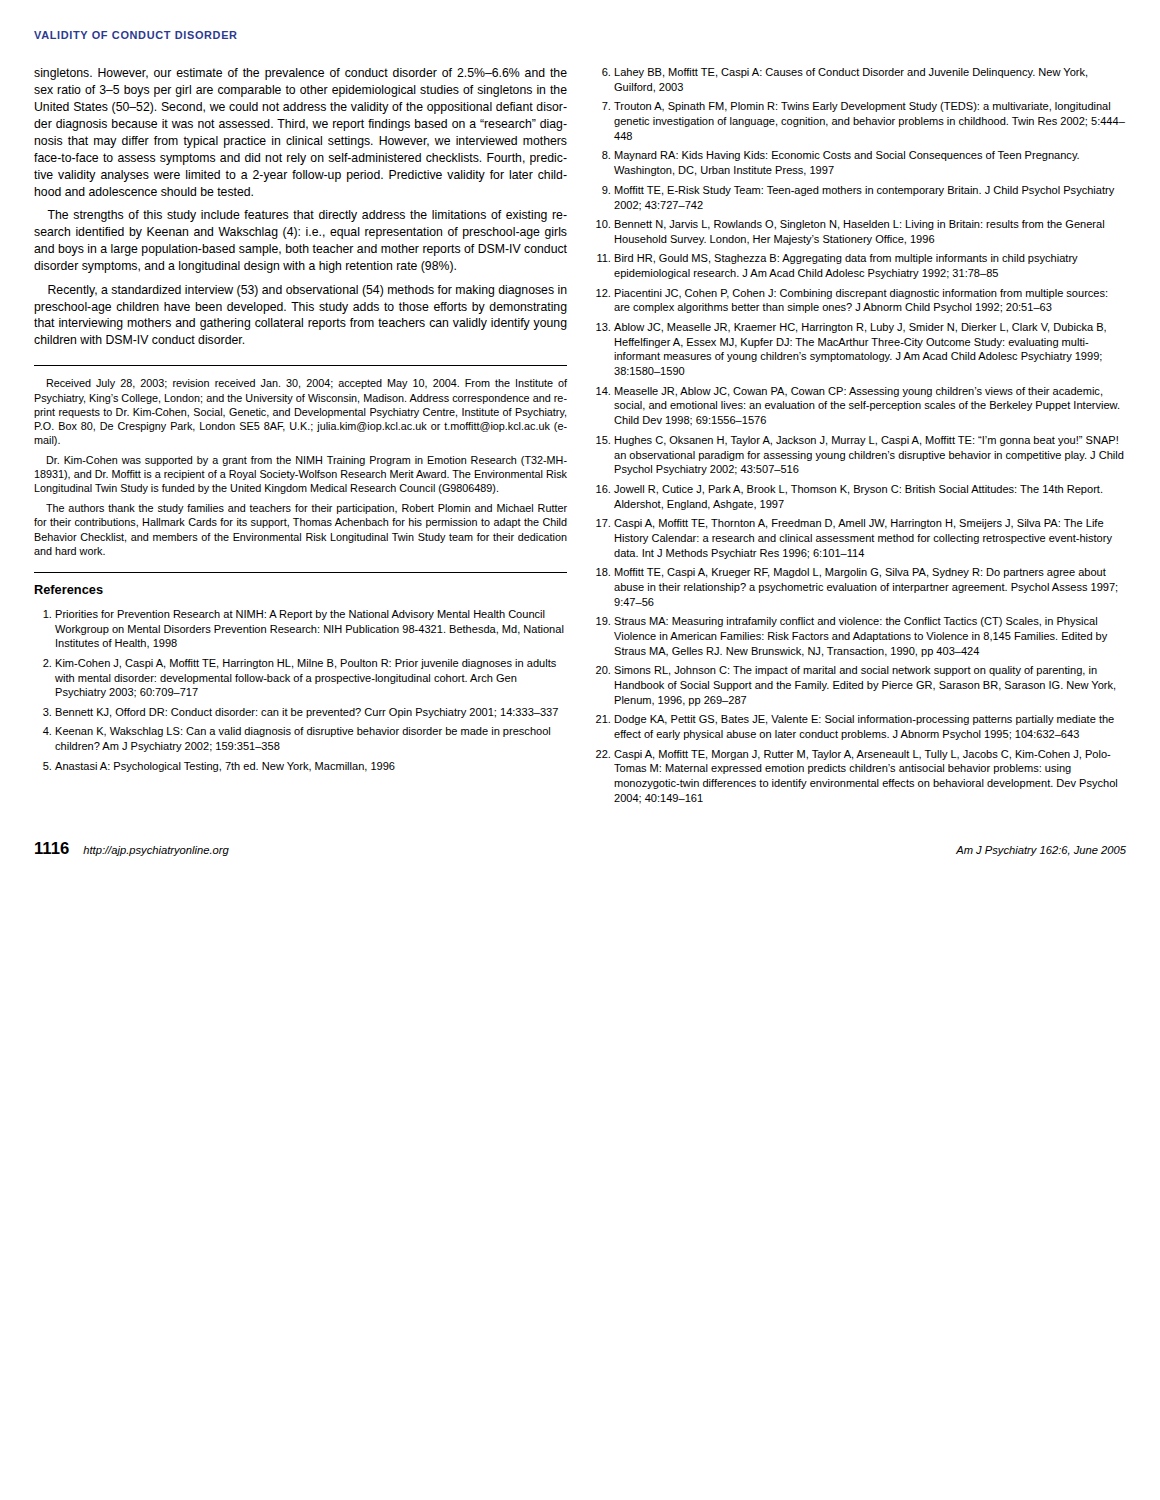VALIDITY OF CONDUCT DISORDER
singletons. However, our estimate of the prevalence of conduct disorder of 2.5%–6.6% and the sex ratio of 3–5 boys per girl are comparable to other epidemiological studies of singletons in the United States (50–52). Second, we could not address the validity of the oppositional defiant disorder diagnosis because it was not assessed. Third, we report findings based on a “research” diagnosis that may differ from typical practice in clinical settings. However, we interviewed mothers face-to-face to assess symptoms and did not rely on self-administered checklists. Fourth, predictive validity analyses were limited to a 2-year follow-up period. Predictive validity for later childhood and adolescence should be tested.
The strengths of this study include features that directly address the limitations of existing research identified by Keenan and Wakschlag (4): i.e., equal representation of preschool-age girls and boys in a large population-based sample, both teacher and mother reports of DSM-IV conduct disorder symptoms, and a longitudinal design with a high retention rate (98%).
Recently, a standardized interview (53) and observational (54) methods for making diagnoses in preschool-age children have been developed. This study adds to those efforts by demonstrating that interviewing mothers and gathering collateral reports from teachers can validly identify young children with DSM-IV conduct disorder.
Received July 28, 2003; revision received Jan. 30, 2004; accepted May 10, 2004. From the Institute of Psychiatry, King’s College, London; and the University of Wisconsin, Madison. Address correspondence and reprint requests to Dr. Kim-Cohen, Social, Genetic, and Developmental Psychiatry Centre, Institute of Psychiatry, P.O. Box 80, De Crespigny Park, London SE5 8AF, U.K.; julia.kim@iop.kcl.ac.uk or t.moffitt@iop.kcl.ac.uk (e-mail).
Dr. Kim-Cohen was supported by a grant from the NIMH Training Program in Emotion Research (T32-MH-18931), and Dr. Moffitt is a recipient of a Royal Society-Wolfson Research Merit Award. The Environmental Risk Longitudinal Twin Study is funded by the United Kingdom Medical Research Council (G9806489).
The authors thank the study families and teachers for their participation, Robert Plomin and Michael Rutter for their contributions, Hallmark Cards for its support, Thomas Achenbach for his permission to adapt the Child Behavior Checklist, and members of the Environmental Risk Longitudinal Twin Study team for their dedication and hard work.
References
Priorities for Prevention Research at NIMH: A Report by the National Advisory Mental Health Council Workgroup on Mental Disorders Prevention Research: NIH Publication 98-4321. Bethesda, Md, National Institutes of Health, 1998
Kim-Cohen J, Caspi A, Moffitt TE, Harrington HL, Milne B, Poulton R: Prior juvenile diagnoses in adults with mental disorder: developmental follow-back of a prospective-longitudinal cohort. Arch Gen Psychiatry 2003; 60:709–717
Bennett KJ, Offord DR: Conduct disorder: can it be prevented? Curr Opin Psychiatry 2001; 14:333–337
Keenan K, Wakschlag LS: Can a valid diagnosis of disruptive behavior disorder be made in preschool children? Am J Psychiatry 2002; 159:351–358
Anastasi A: Psychological Testing, 7th ed. New York, Macmillan, 1996
Lahey BB, Moffitt TE, Caspi A: Causes of Conduct Disorder and Juvenile Delinquency. New York, Guilford, 2003
Trouton A, Spinath FM, Plomin R: Twins Early Development Study (TEDS): a multivariate, longitudinal genetic investigation of language, cognition, and behavior problems in childhood. Twin Res 2002; 5:444–448
Maynard RA: Kids Having Kids: Economic Costs and Social Consequences of Teen Pregnancy. Washington, DC, Urban Institute Press, 1997
Moffitt TE, E-Risk Study Team: Teen-aged mothers in contemporary Britain. J Child Psychol Psychiatry 2002; 43:727–742
Bennett N, Jarvis L, Rowlands O, Singleton N, Haselden L: Living in Britain: results from the General Household Survey. London, Her Majesty’s Stationery Office, 1996
Bird HR, Gould MS, Staghezza B: Aggregating data from multiple informants in child psychiatry epidemiological research. J Am Acad Child Adolesc Psychiatry 1992; 31:78–85
Piacentini JC, Cohen P, Cohen J: Combining discrepant diagnostic information from multiple sources: are complex algorithms better than simple ones? J Abnorm Child Psychol 1992; 20:51–63
Ablow JC, Measelle JR, Kraemer HC, Harrington R, Luby J, Smider N, Dierker L, Clark V, Dubicka B, Heffelfinger A, Essex MJ, Kupfer DJ: The MacArthur Three-City Outcome Study: evaluating multi-informant measures of young children’s symptomatology. J Am Acad Child Adolesc Psychiatry 1999; 38:1580–1590
Measelle JR, Ablow JC, Cowan PA, Cowan CP: Assessing young children’s views of their academic, social, and emotional lives: an evaluation of the self-perception scales of the Berkeley Puppet Interview. Child Dev 1998; 69:1556–1576
Hughes C, Oksanen H, Taylor A, Jackson J, Murray L, Caspi A, Moffitt TE: “I’m gonna beat you!” SNAP! an observational paradigm for assessing young children’s disruptive behavior in competitive play. J Child Psychol Psychiatry 2002; 43:507–516
Jowell R, Cutice J, Park A, Brook L, Thomson K, Bryson C: British Social Attitudes: The 14th Report. Aldershot, England, Ashgate, 1997
Caspi A, Moffitt TE, Thornton A, Freedman D, Amell JW, Harrington H, Smeijers J, Silva PA: The Life History Calendar: a research and clinical assessment method for collecting retrospective event-history data. Int J Methods Psychiatr Res 1996; 6:101–114
Moffitt TE, Caspi A, Krueger RF, Magdol L, Margolin G, Silva PA, Sydney R: Do partners agree about abuse in their relationship? a psychometric evaluation of interpartner agreement. Psychol Assess 1997; 9:47–56
Straus MA: Measuring intrafamily conflict and violence: the Conflict Tactics (CT) Scales, in Physical Violence in American Families: Risk Factors and Adaptations to Violence in 8,145 Families. Edited by Straus MA, Gelles RJ. New Brunswick, NJ, Transaction, 1990, pp 403–424
Simons RL, Johnson C: The impact of marital and social network support on quality of parenting, in Handbook of Social Support and the Family. Edited by Pierce GR, Sarason BR, Sarason IG. New York, Plenum, 1996, pp 269–287
Dodge KA, Pettit GS, Bates JE, Valente E: Social information-processing patterns partially mediate the effect of early physical abuse on later conduct problems. J Abnorm Psychol 1995; 104:632–643
Caspi A, Moffitt TE, Morgan J, Rutter M, Taylor A, Arseneault L, Tully L, Jacobs C, Kim-Cohen J, Polo-Tomas M: Maternal expressed emotion predicts children’s antisocial behavior problems: using monozygotic-twin differences to identify environmental effects on behavioral development. Dev Psychol 2004; 40:149–161
1116 http://ajp.psychiatryonline.org Am J Psychiatry 162:6, June 2005